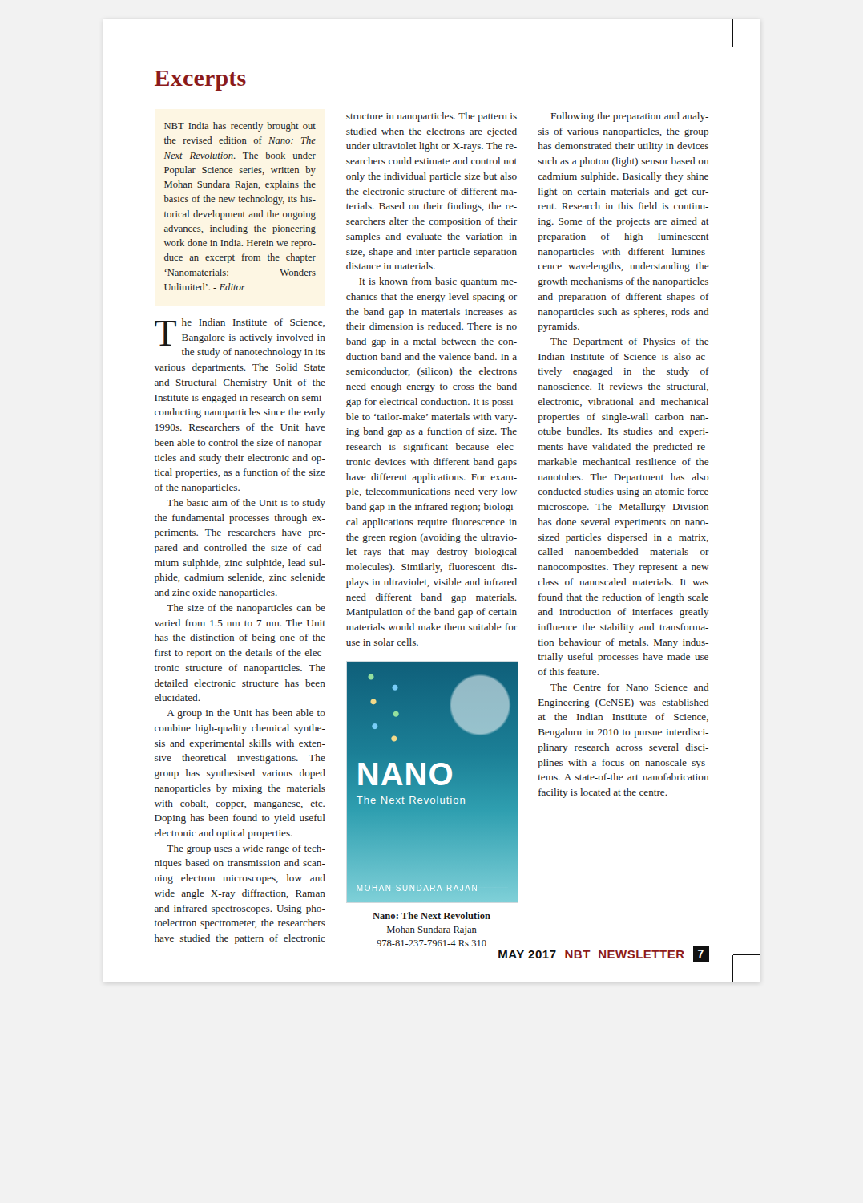Excerpts
NBT India has recently brought out the revised edition of Nano: The Next Revolution. The book under Popular Science series, written by Mohan Sundara Rajan, explains the basics of the new technology, its historical development and the ongoing advances, including the pioneering work done in India. Herein we reproduce an excerpt from the chapter ‘Nanomaterials: Wonders Unlimited’. - Editor
The Indian Institute of Science, Bangalore is actively involved in the study of nanotechnology in its various departments. The Solid State and Structural Chemistry Unit of the Institute is engaged in research on semiconducting nanoparticles since the early 1990s. Researchers of the Unit have been able to control the size of nanoparticles and study their electronic and optical properties, as a function of the size of the nanoparticles.
The basic aim of the Unit is to study the fundamental processes through experiments. The researchers have prepared and controlled the size of cadmium sulphide, zinc sulphide, lead sulphide, cadmium selenide, zinc selenide and zinc oxide nanoparticles.
The size of the nanoparticles can be varied from 1.5 nm to 7 nm. The Unit has the distinction of being one of the first to report on the details of the electronic structure of nanoparticles. The detailed electronic structure has been elucidated.
A group in the Unit has been able to combine high-quality chemical synthesis and experimental skills with extensive theoretical investigations. The group has synthesised various doped nanoparticles by mixing the materials with cobalt, copper, manganese, etc. Doping has been found to yield useful electronic and optical properties.
The group uses a wide range of techniques based on transmission and scanning electron microscopes, low and wide angle X-ray diffraction, Raman and infrared spectroscopes. Using photoelectron spectrometer, the researchers have studied the pattern of electronic structure in nanoparticles. The pattern is studied when the electrons are ejected under ultraviolet light or X-rays. The researchers could estimate and control not only the individual particle size but also the electronic structure of different materials. Based on their findings, the researchers alter the composition of their samples and evaluate the variation in size, shape and inter-particle separation distance in materials.
It is known from basic quantum mechanics that the energy level spacing or the band gap in materials increases as their dimension is reduced. There is no band gap in a metal between the conduction band and the valence band. In a semiconductor, (silicon) the electrons need enough energy to cross the band gap for electrical conduction. It is possible to ‘tailor-make’ materials with varying band gap as a function of size. The research is significant because electronic devices with different band gaps have different applications. For example, telecommunications need very low band gap in the infrared region; biological applications require fluorescence in the green region (avoiding the ultraviolet rays that may destroy biological molecules). Similarly, fluorescent displays in ultraviolet, visible and infrared need different band gap materials. Manipulation of the band gap of certain materials would make them suitable for use in solar cells.
NANO The Next Revolution MOHAN SUNDARA RAJAN
Nano: The Next Revolution Mohan Sundara Rajan 978-81-237-7961-4 Rs 310
Following the preparation and analysis of various nanoparticles, the group has demonstrated their utility in devices such as a photon (light) sensor based on cadmium sulphide. Basically they shine light on certain materials and get current. Research in this field is continuing. Some of the projects are aimed at preparation of high luminescent nanoparticles with different luminescence wavelengths, understanding the growth mechanisms of the nanoparticles and preparation of different shapes of nanoparticles such as spheres, rods and pyramids.
The Department of Physics of the Indian Institute of Science is also actively enagaged in the study of nanoscience. It reviews the structural, electronic, vibrational and mechanical properties of single-wall carbon nanotube bundles. Its studies and experiments have validated the predicted remarkable mechanical resilience of the nanotubes. The Department has also conducted studies using an atomic force microscope. The Metallurgy Division has done several experiments on nano-sized particles dispersed in a matrix, called nanoembedded materials or nanocomposites. They represent a new class of nanoscaled materials. It was found that the reduction of length scale and introduction of interfaces greatly influence the stability and transformation behaviour of metals. Many industrially useful processes have made use of this feature.
The Centre for Nano Science and Engineering (CeNSE) was established at the Indian Institute of Science, Bengaluru in 2010 to pursue interdisciplinary research across several disciplines with a focus on nanoscale systems. A state-of-the art nanofabrication facility is located at the centre.
MAY 2017 NBT NEWSLETTER 7